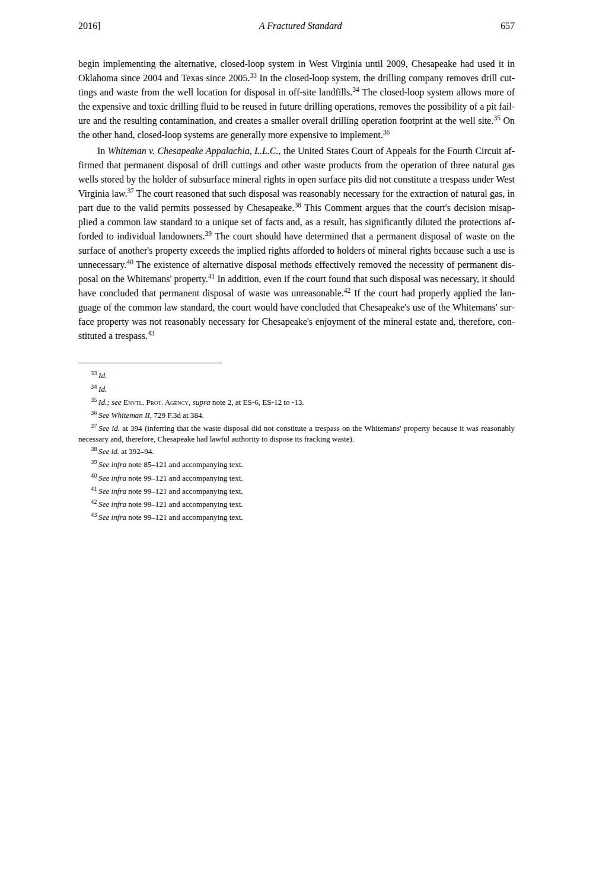2016] A Fractured Standard 657
begin implementing the alternative, closed-loop system in West Virginia until 2009, Chesapeake had used it in Oklahoma since 2004 and Texas since 2005.33 In the closed-loop system, the drilling company removes drill cuttings and waste from the well location for disposal in off-site landfills.34 The closed-loop system allows more of the expensive and toxic drilling fluid to be reused in future drilling operations, removes the possibility of a pit failure and the resulting contamination, and creates a smaller overall drilling operation footprint at the well site.35 On the other hand, closed-loop systems are generally more expensive to implement.36
In Whiteman v. Chesapeake Appalachia, L.L.C., the United States Court of Appeals for the Fourth Circuit affirmed that permanent disposal of drill cuttings and other waste products from the operation of three natural gas wells stored by the holder of subsurface mineral rights in open surface pits did not constitute a trespass under West Virginia law.37 The court reasoned that such disposal was reasonably necessary for the extraction of natural gas, in part due to the valid permits possessed by Chesapeake.38 This Comment argues that the court's decision misapplied a common law standard to a unique set of facts and, as a result, has significantly diluted the protections afforded to individual landowners.39 The court should have determined that a permanent disposal of waste on the surface of another's property exceeds the implied rights afforded to holders of mineral rights because such a use is unnecessary.40 The existence of alternative disposal methods effectively removed the necessity of permanent disposal on the Whitemans' property.41 In addition, even if the court found that such disposal was necessary, it should have concluded that permanent disposal of waste was unreasonable.42 If the court had properly applied the language of the common law standard, the court would have concluded that Chesapeake's use of the Whitemans' surface property was not reasonably necessary for Chesapeake's enjoyment of the mineral estate and, therefore, constituted a trespass.43
33 Id.
34 Id.
35 Id.; see Envtl. Prot. Agency, supra note 2, at ES-6, ES-12 to -13.
36 See Whiteman II, 729 F.3d at 384.
37 See id. at 394 (inferring that the waste disposal did not constitute a trespass on the Whitemans' property because it was reasonably necessary and, therefore, Chesapeake had lawful authority to dispose its fracking waste).
38 See id. at 392–94.
39 See infra note 85–121 and accompanying text.
40 See infra note 99–121 and accompanying text.
41 See infra note 99–121 and accompanying text.
42 See infra note 99–121 and accompanying text.
43 See infra note 99–121 and accompanying text.